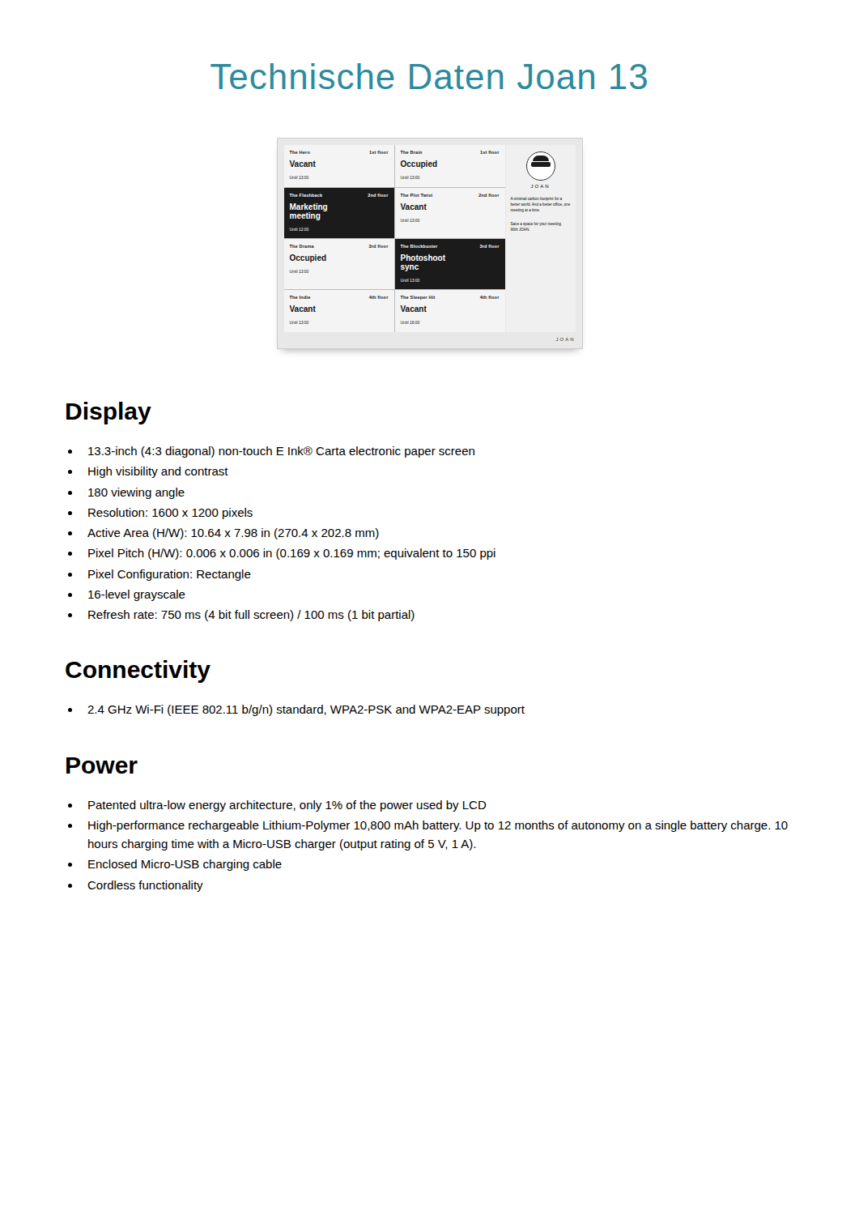Technische Daten Joan 13
The Hero 1st floor
Vacant
Until 13:00
The Brain 1st floor
Occupied
Until 13:00
The Flashback 2nd floor
Marketing
meeting
Until 12:00
The Plot Twist 2nd floor
Vacant
Until 13:00
The Drama 3rd floor
Occupied
Until 13:00
The Blockbuster 3rd floor
Photoshoot
sync
Until 13:00
The Indie 4th floor
Vacant
Until 13:00
The Sleeper Hit 4th floor
Vacant
Until 16:00
JOAN
A minimal carbon footprint for a better world. And a better office, one meeting at a time.
Save a space for your meeting. With JOAN.
JOAN
Display
13.3-inch (4:3 diagonal) non-touch E Ink® Carta electronic paper screen
High visibility and contrast
180 viewing angle
Resolution: 1600 x 1200 pixels
Active Area (H/W): 10.64 x 7.98 in (270.4 x 202.8 mm)
Pixel Pitch (H/W): 0.006 x 0.006 in (0.169 x 0.169 mm; equivalent to 150 ppi
Pixel Configuration: Rectangle
16-level grayscale
Refresh rate: 750 ms (4 bit full screen) / 100 ms (1 bit partial)
Connectivity
2.4 GHz Wi-Fi (IEEE 802.11 b/g/n) standard, WPA2-PSK and WPA2-EAP support
Power
Patented ultra-low energy architecture, only 1% of the power used by LCD
High-performance rechargeable Lithium-Polymer 10,800 mAh battery. Up to 12 months of autonomy on a single battery charge. 10 hours charging time with a Micro-USB charger (output rating of 5 V, 1 A).
Enclosed Micro-USB charging cable
Cordless functionality